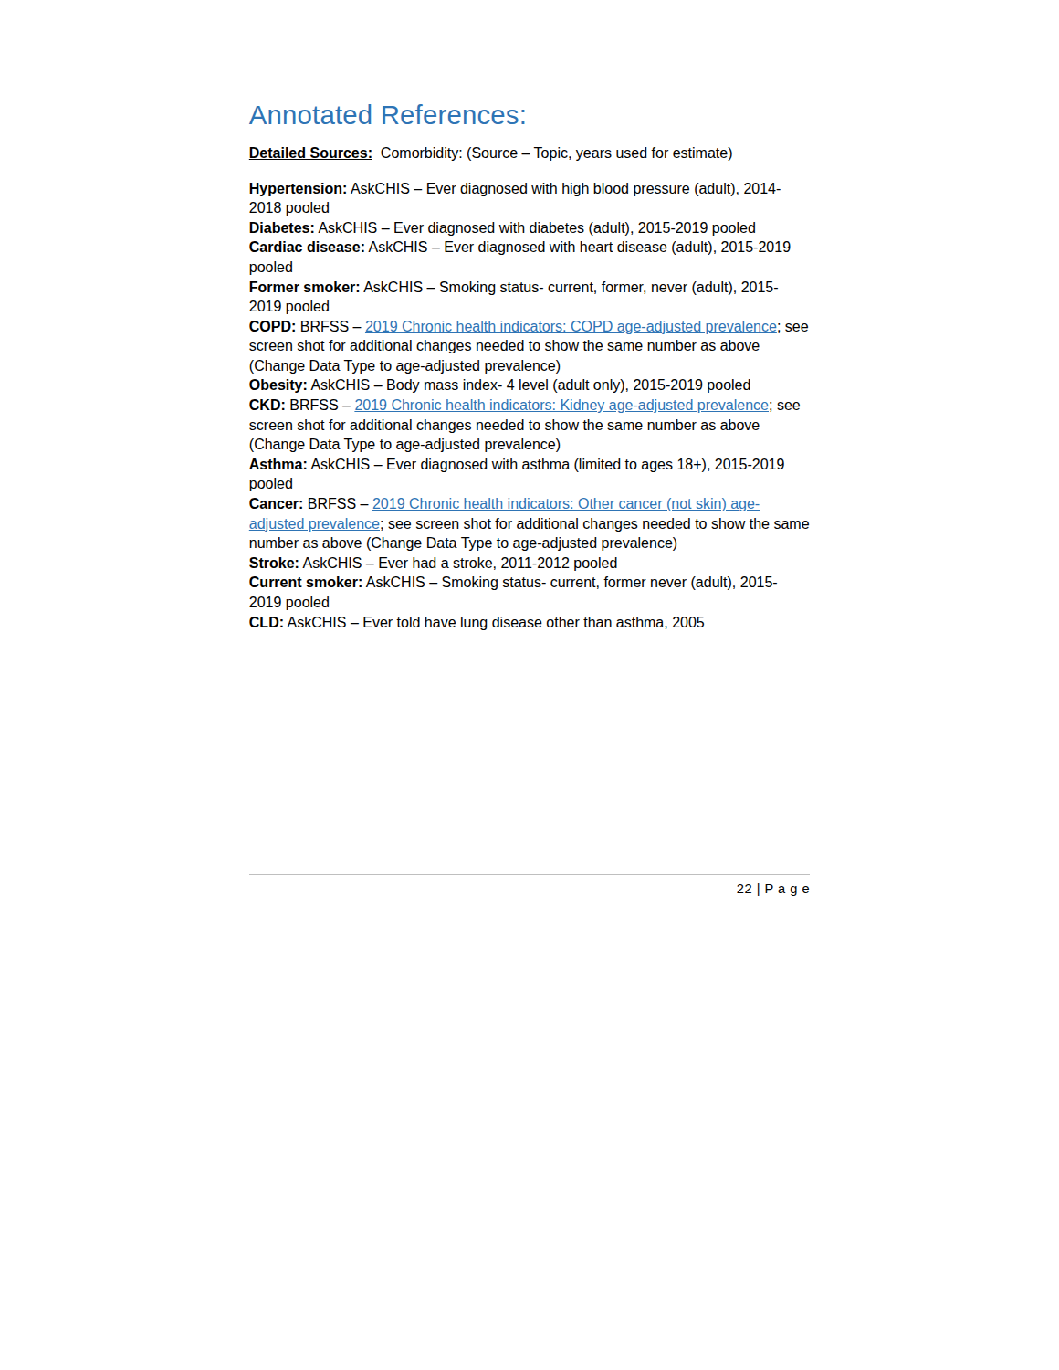Annotated References:
Detailed Sources: Comorbidity: (Source – Topic, years used for estimate)
Hypertension: AskCHIS – Ever diagnosed with high blood pressure (adult), 2014-2018 pooled
Diabetes: AskCHIS – Ever diagnosed with diabetes (adult), 2015-2019 pooled
Cardiac disease: AskCHIS – Ever diagnosed with heart disease (adult), 2015-2019 pooled
Former smoker: AskCHIS – Smoking status- current, former, never (adult), 2015-2019 pooled
COPD: BRFSS – 2019 Chronic health indicators: COPD age-adjusted prevalence; see screen shot for additional changes needed to show the same number as above (Change Data Type to age-adjusted prevalence)
Obesity: AskCHIS – Body mass index- 4 level (adult only), 2015-2019 pooled
CKD: BRFSS – 2019 Chronic health indicators: Kidney age-adjusted prevalence; see screen shot for additional changes needed to show the same number as above (Change Data Type to age-adjusted prevalence)
Asthma: AskCHIS – Ever diagnosed with asthma (limited to ages 18+), 2015-2019 pooled
Cancer: BRFSS – 2019 Chronic health indicators: Other cancer (not skin) age-adjusted prevalence; see screen shot for additional changes needed to show the same number as above (Change Data Type to age-adjusted prevalence)
Stroke: AskCHIS – Ever had a stroke, 2011-2012 pooled
Current smoker: AskCHIS – Smoking status- current, former never (adult), 2015-2019 pooled
CLD: AskCHIS – Ever told have lung disease other than asthma, 2005
22 | P a g e